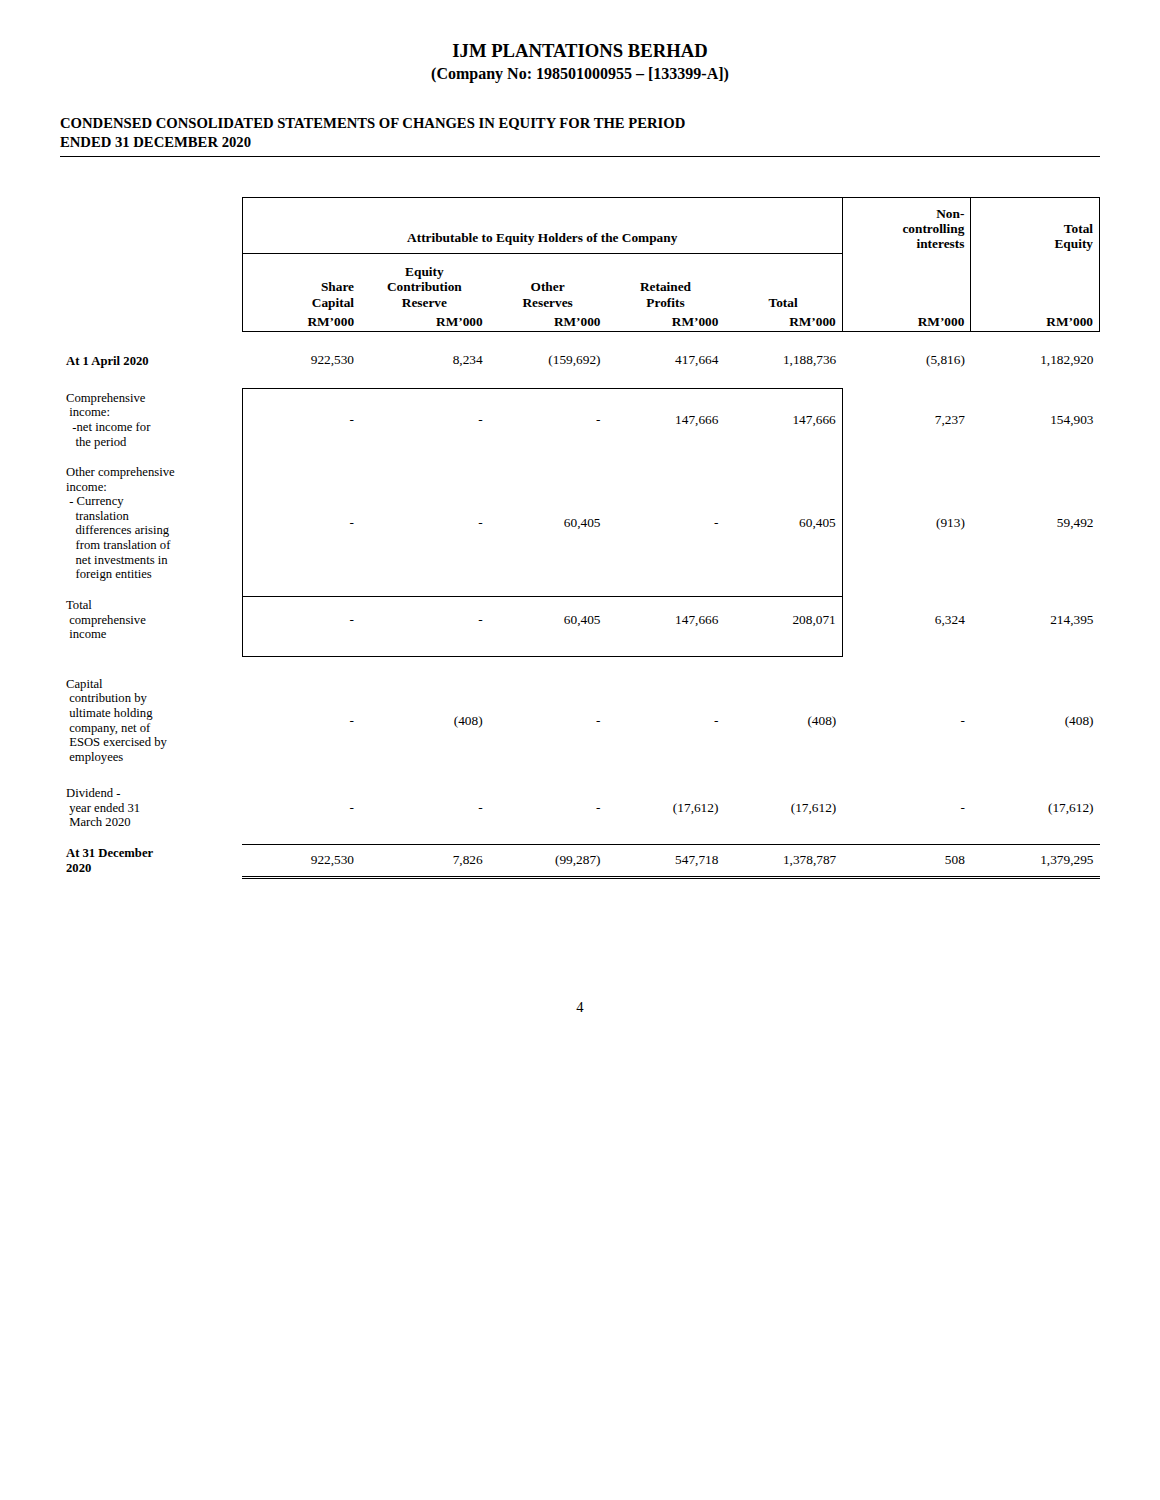IJM PLANTATIONS BERHAD
(Company No: 198501000955 – [133399-A])
CONDENSED CONSOLIDATED STATEMENTS OF CHANGES IN EQUITY FOR THE PERIOD
ENDED 31 DECEMBER 2020
| | Attributable to Equity Holders of the Company | Non- controlling interests | Total Equity |
| | Share Capital | Equity Contribution Reserve | Other Reserves | Retained Profits | Total | | |
| | RM’000 | RM’000 | RM’000 | RM’000 | RM’000 | RM’000 | RM’000 |
| At 1 April 2020 | 922,530 | 8,234 | (159,692) | 417,664 | 1,188,736 | (5,816) | 1,182,920 |
| Comprehensive income: -net income for the period | - | - | - | 147,666 | 147,666 | 7,237 | 154,903 |
| Other comprehensive income: - Currency translation differences arising from translation of net investments in foreign entities | - | - | 60,405 | - | 60,405 | (913) | 59,492 |
| Total comprehensive income | - | - | 60,405 | 147,666 | 208,071 | 6,324 | 214,395 |
| Capital contribution by ultimate holding company, net of ESOS exercised by employees | - | (408) | - | - | (408) | - | (408) |
| Dividend - year ended 31 March 2020 | - | - | - | (17,612) | (17,612) | - | (17,612) |
| At 31 December 2020 | 922,530 | 7,826 | (99,287) | 547,718 | 1,378,787 | 508 | 1,379,295 |
4